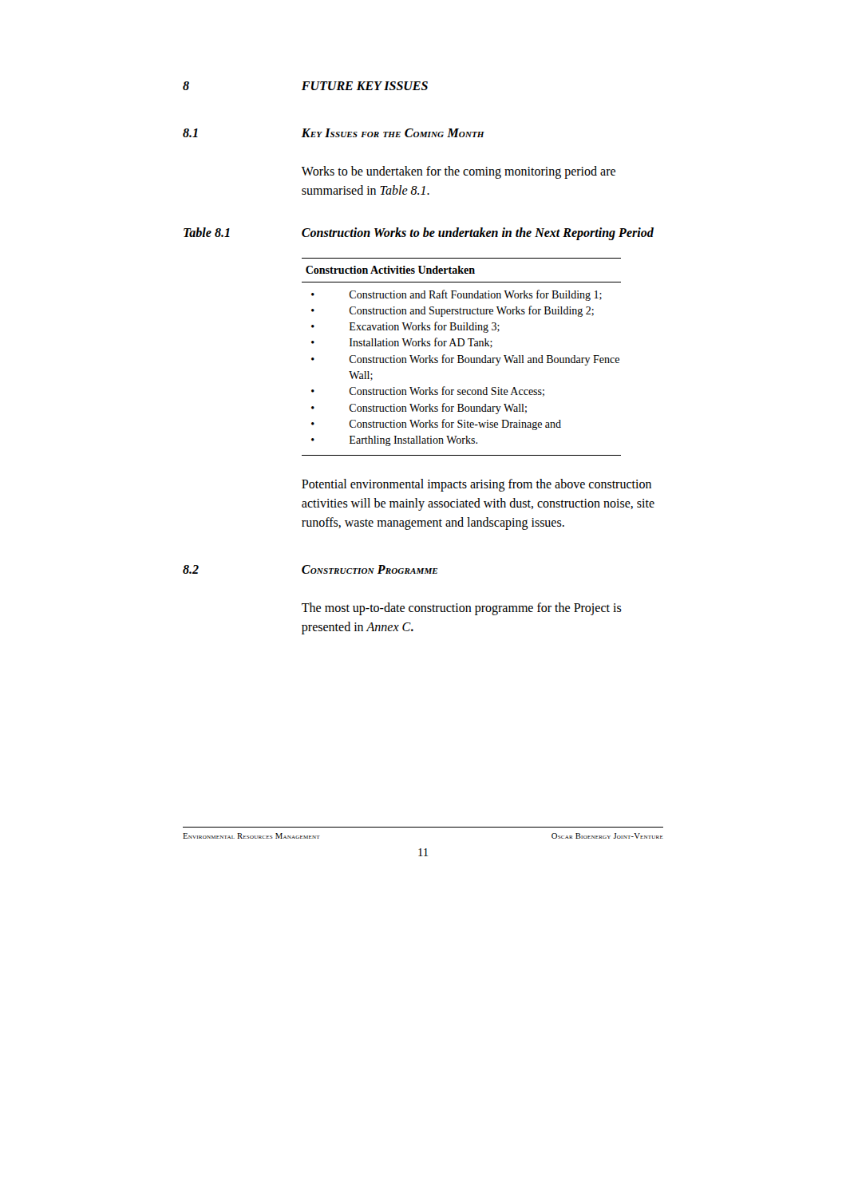8
FUTURE KEY ISSUES
8.1
Key Issues for the Coming Month
Works to be undertaken for the coming monitoring period are summarised in Table 8.1.
Table 8.1
Construction Works to be undertaken in the Next Reporting Period
Construction Activities Undertaken
Construction and Raft Foundation Works for Building 1;
Construction and Superstructure Works for Building 2;
Excavation Works for Building 3;
Installation Works for AD Tank;
Construction Works for Boundary Wall and Boundary Fence Wall;
Construction Works for second Site Access;
Construction Works for Boundary Wall;
Construction Works for Site-wise Drainage and
Earthling Installation Works.
Potential environmental impacts arising from the above construction activities will be mainly associated with dust, construction noise, site runoffs, waste management and landscaping issues.
8.2
Construction Programme
The most up-to-date construction programme for the Project is presented in Annex C.
Environmental Resources Management
Oscar Bioenergy Joint-Venture
11